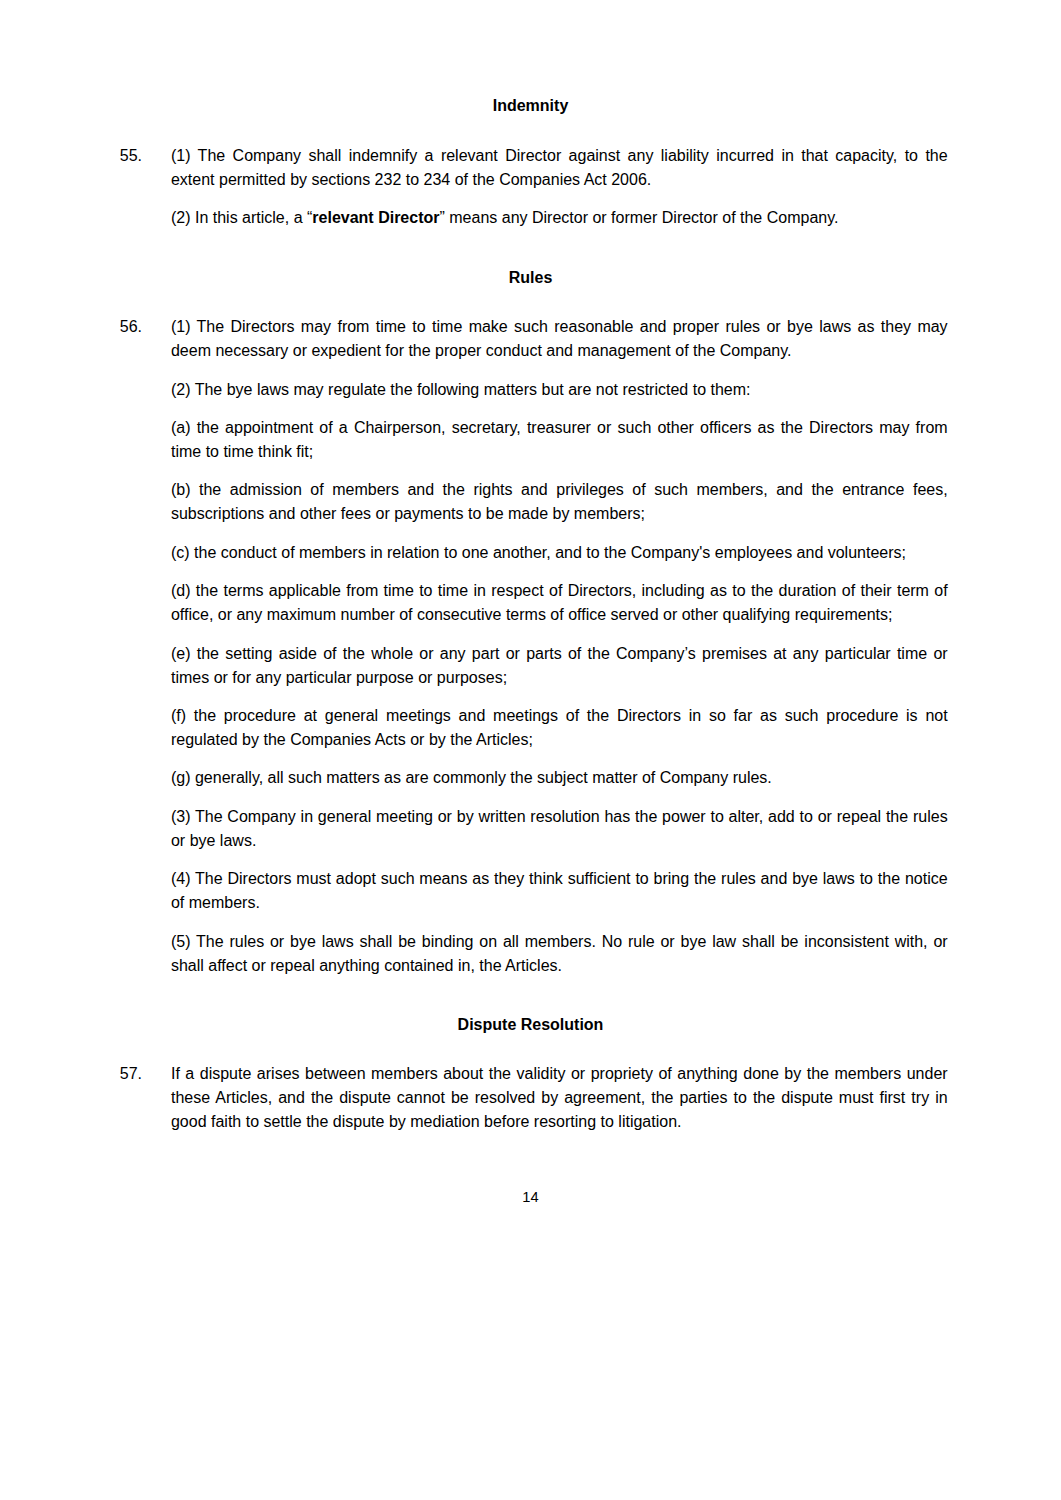Indemnity
55.
(1) The Company shall indemnify a relevant Director against any liability incurred in that capacity, to the extent permitted by sections 232 to 234 of the Companies Act 2006.
(2) In this article, a “relevant Director” means any Director or former Director of the Company.
Rules
56.
(1) The Directors may from time to time make such reasonable and proper rules or bye laws as they may deem necessary or expedient for the proper conduct and management of the Company.
(2) The bye laws may regulate the following matters but are not restricted to them:
(a) the appointment of a Chairperson, secretary, treasurer or such other officers as the Directors may from time to time think fit;
(b) the admission of members and the rights and privileges of such members, and the entrance fees, subscriptions and other fees or payments to be made by members;
(c) the conduct of members in relation to one another, and to the Company's employees and volunteers;
(d) the terms applicable from time to time in respect of Directors, including as to the duration of their term of office, or any maximum number of consecutive terms of office served or other qualifying requirements;
(e) the setting aside of the whole or any part or parts of the Company’s premises at any particular time or times or for any particular purpose or purposes;
(f) the procedure at general meetings and meetings of the Directors in so far as such procedure is not regulated by the Companies Acts or by the Articles;
(g) generally, all such matters as are commonly the subject matter of Company rules.
(3) The Company in general meeting or by written resolution has the power to alter, add to or repeal the rules or bye laws.
(4) The Directors must adopt such means as they think sufficient to bring the rules and bye laws to the notice of members.
(5) The rules or bye laws shall be binding on all members. No rule or bye law shall be inconsistent with, or shall affect or repeal anything contained in, the Articles.
Dispute Resolution
57.
If a dispute arises between members about the validity or propriety of anything done by the members under these Articles, and the dispute cannot be resolved by agreement, the parties to the dispute must first try in good faith to settle the dispute by mediation before resorting to litigation.
14